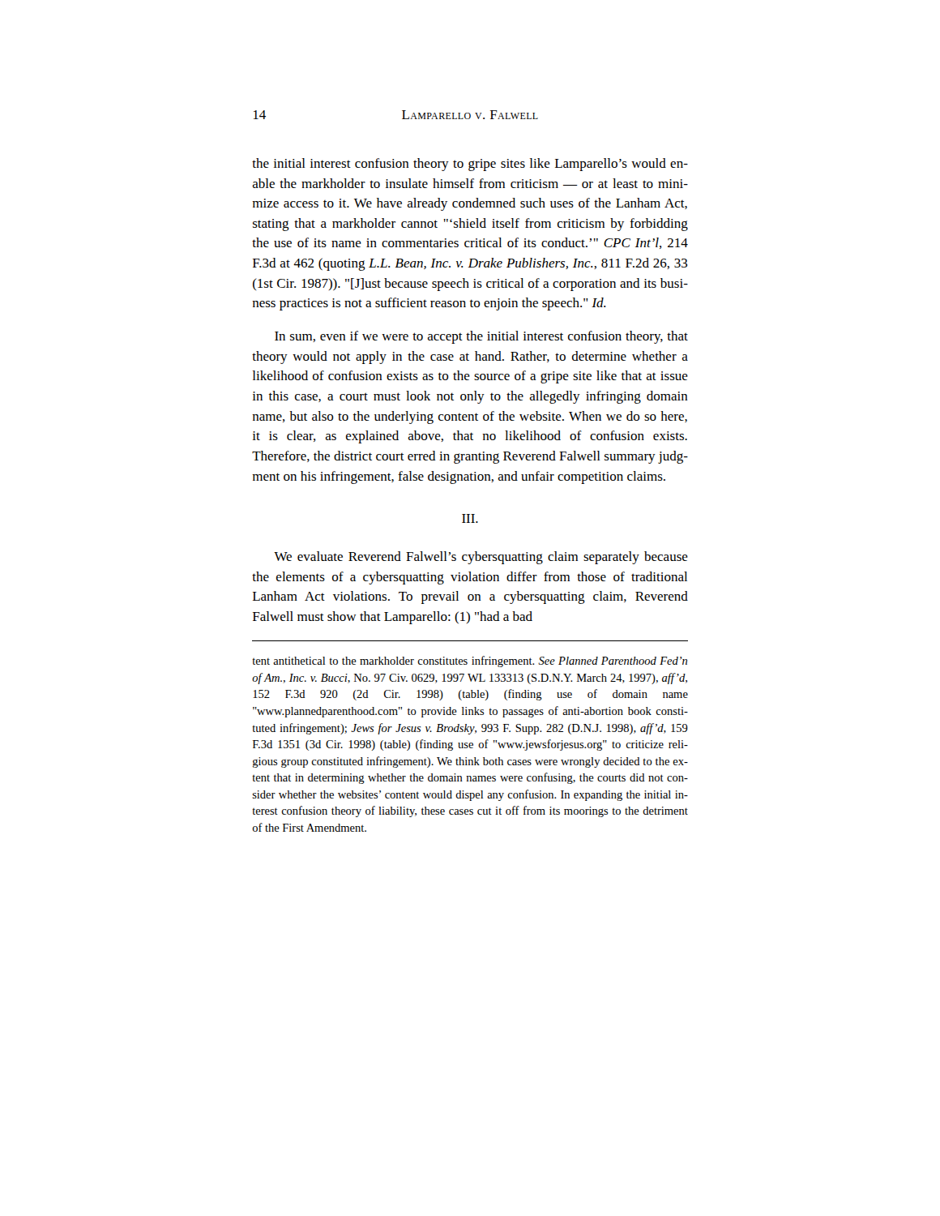14
Lamparello v. Falwell
the initial interest confusion theory to gripe sites like Lamparello’s would enable the markholder to insulate himself from criticism — or at least to minimize access to it. We have already condemned such uses of the Lanham Act, stating that a markholder cannot "‘shield itself from criticism by forbidding the use of its name in commentaries critical of its conduct.’" CPC Int’l, 214 F.3d at 462 (quoting L.L. Bean, Inc. v. Drake Publishers, Inc., 811 F.2d 26, 33 (1st Cir. 1987)). "[J]ust because speech is critical of a corporation and its business practices is not a sufficient reason to enjoin the speech." Id.
In sum, even if we were to accept the initial interest confusion theory, that theory would not apply in the case at hand. Rather, to determine whether a likelihood of confusion exists as to the source of a gripe site like that at issue in this case, a court must look not only to the allegedly infringing domain name, but also to the underlying content of the website. When we do so here, it is clear, as explained above, that no likelihood of confusion exists. Therefore, the district court erred in granting Reverend Falwell summary judgment on his infringement, false designation, and unfair competition claims.
III.
We evaluate Reverend Falwell’s cybersquatting claim separately because the elements of a cybersquatting violation differ from those of traditional Lanham Act violations. To prevail on a cybersquatting claim, Reverend Falwell must show that Lamparello: (1) "had a bad
tent antithetical to the markholder constitutes infringement. See Planned Parenthood Fed’n of Am., Inc. v. Bucci, No. 97 Civ. 0629, 1997 WL 133313 (S.D.N.Y. March 24, 1997), aff’d, 152 F.3d 920 (2d Cir. 1998) (table) (finding use of domain name "www.plannedparenthood.com" to provide links to passages of anti-abortion book constituted infringement); Jews for Jesus v. Brodsky, 993 F. Supp. 282 (D.N.J. 1998), aff’d, 159 F.3d 1351 (3d Cir. 1998) (table) (finding use of "www.jewsforjesus.org" to criticize religious group constituted infringement). We think both cases were wrongly decided to the extent that in determining whether the domain names were confusing, the courts did not consider whether the websites’ content would dispel any confusion. In expanding the initial interest confusion theory of liability, these cases cut it off from its moorings to the detriment of the First Amendment.